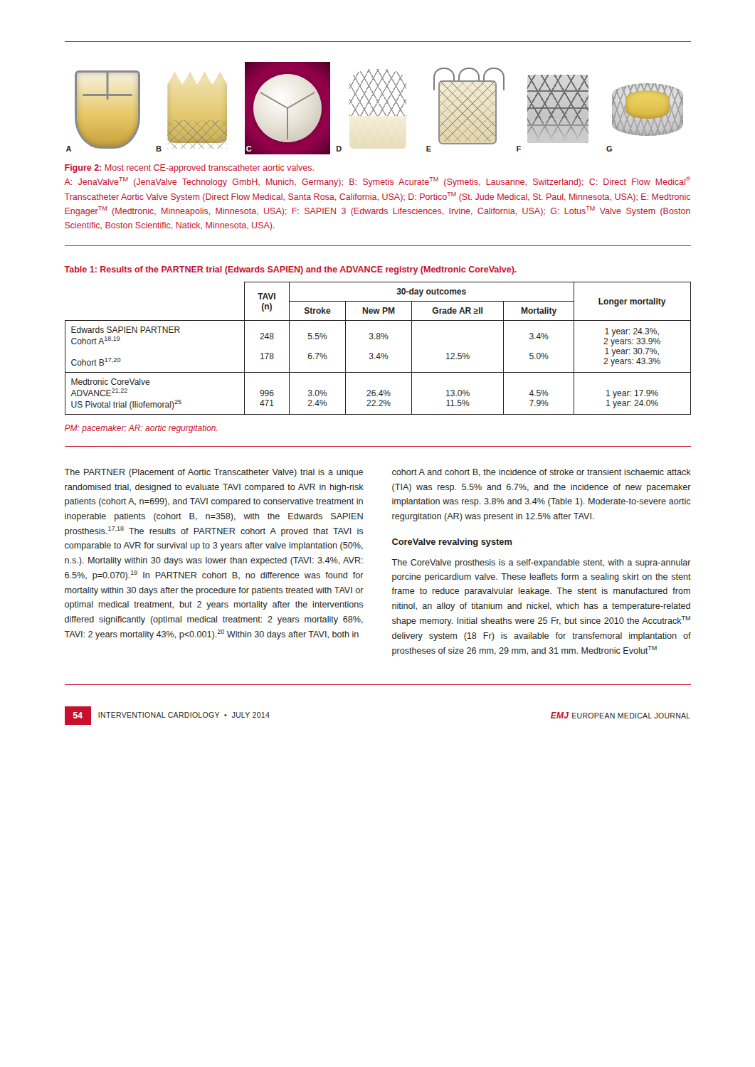A
B
C
D
E
F
G
Figure 2: Most recent CE-approved transcatheter aortic valves.
A: JenaValveTM (JenaValve Technology GmbH, Munich, Germany); B: Symetis AcurateTM (Symetis, Lausanne, Switzerland); C: Direct Flow Medical® Transcatheter Aortic Valve System (Direct Flow Medical, Santa Rosa, California, USA); D: PorticoTM (St. Jude Medical, St. Paul, Minnesota, USA); E: Medtronic EngagerTM (Medtronic, Minneapolis, Minnesota, USA); F: SAPIEN 3 (Edwards Lifesciences, Irvine, California, USA); G: LotusTM Valve System (Boston Scientific, Boston Scientific, Natick, Minnesota, USA).
Table 1: Results of the PARTNER trial (Edwards SAPIEN) and the ADVANCE registry (Medtronic CoreValve).
| | TAVI (n) | 30-day outcomes | Longer mortality |
| --- | --- | --- | --- |
| Stroke | New PM | Grade AR ≥II | Mortality |
| Edwards SAPIEN PARTNER Cohort A 18,19 Cohort B 17,20 | 248 178 | 5.5% 6.7% | 3.8% 3.4% | 12.5% | 3.4% 5.0% | 1 year: 24.3%, 2 years: 33.9% 1 year: 30.7%, 2 years: 43.3% |
| Medtronic CoreValve ADVANCE 21,22 US Pivotal trial (Iliofemoral) 25 | 996 471 | 3.0% 2.4% | 26.4% 22.2% | 13.0% 11.5% | 4.5% 7.9% | 1 year: 17.9% 1 year: 24.0% |
PM: pacemaker; AR: aortic regurgitation.
The PARTNER (Placement of Aortic Transcatheter Valve) trial is a unique randomised trial, designed to evaluate TAVI compared to AVR in high-risk patients (cohort A, n=699), and TAVI compared to conservative treatment in inoperable patients (cohort B, n=358), with the Edwards SAPIEN prosthesis.17,18 The results of PARTNER cohort A proved that TAVI is comparable to AVR for survival up to 3 years after valve implantation (50%, n.s.). Mortality within 30 days was lower than expected (TAVI: 3.4%, AVR: 6.5%, p=0.070).19 In PARTNER cohort B, no difference was found for mortality within 30 days after the procedure for patients treated with TAVI or optimal medical treatment, but 2 years mortality after the interventions differed significantly (optimal medical treatment: 2 years mortality 68%, TAVI: 2 years mortality 43%, p<0.001).20 Within 30 days after TAVI, both in
cohort A and cohort B, the incidence of stroke or transient ischaemic attack (TIA) was resp. 5.5% and 6.7%, and the incidence of new pacemaker implantation was resp. 3.8% and 3.4% (Table 1). Moderate-to-severe aortic regurgitation (AR) was present in 12.5% after TAVI.
CoreValve revalving system
The CoreValve prosthesis is a self-expandable stent, with a supra-annular porcine pericardium valve. These leaflets form a sealing skirt on the stent frame to reduce paravalvular leakage. The stent is manufactured from nitinol, an alloy of titanium and nickel, which has a temperature-related shape memory. Initial sheaths were 25 Fr, but since 2010 the AccutrackTM delivery system (18 Fr) is available for transfemoral implantation of prostheses of size 26 mm, 29 mm, and 31 mm. Medtronic EvolutTM
54
Interventional Cardiology • July 2014
EMJEuropean Medical Journal